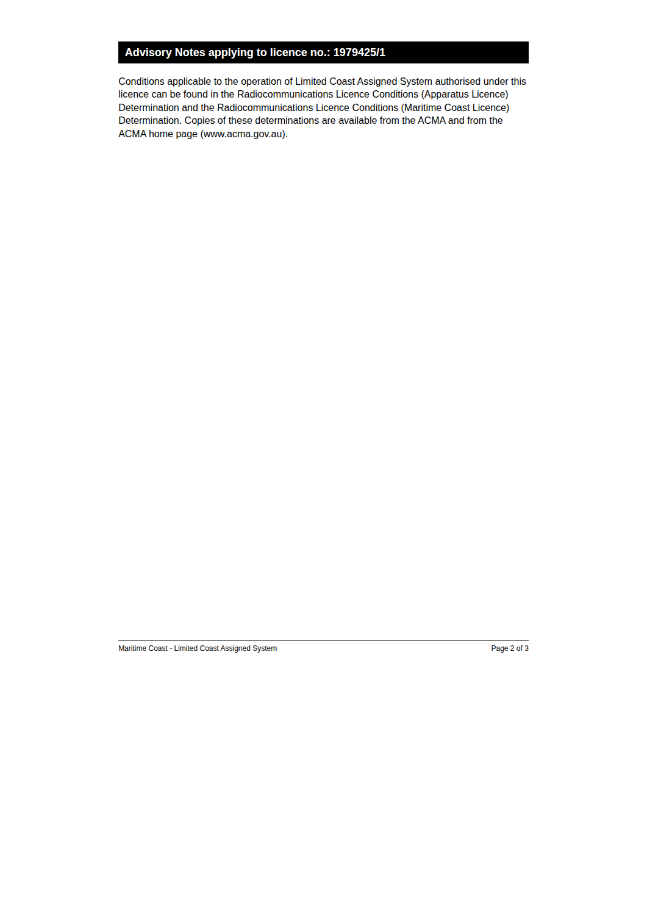Advisory Notes applying to licence no.: 1979425/1
Conditions applicable to the operation of Limited Coast Assigned System authorised under this licence can be found in the Radiocommunications Licence Conditions (Apparatus Licence) Determination and the Radiocommunications Licence Conditions (Maritime Coast Licence) Determination. Copies of these determinations are available from the ACMA and from the ACMA home page (www.acma.gov.au).
Maritime Coast - Limited Coast Assigned System Page 2 of 3